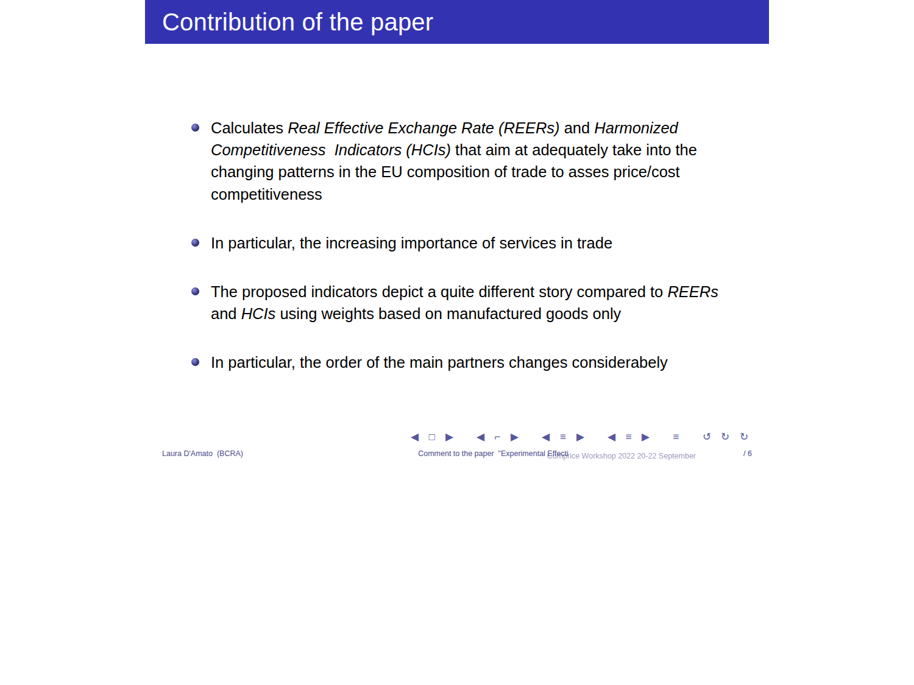Contribution of the paper
Calculates Real Effective Exchange Rate (REERs) and Harmonized Competitiveness Indicators (HCIs) that aim at adequately take into the changing patterns in the EU composition of trade to asses price/cost competitiveness
In particular, the increasing importance of services in trade
The proposed indicators depict a quite different story compared to REERs and HCIs using weights based on manufactured goods only
In particular, the order of the main partners changes considerabely
◀ □ ▶ ◀ ⌐ ▶ ◀ ≡ ▶ ◀ ≡ ▶ ≡ ↺ ↻ ↻
Comprice Workshop 2022 20-22 September
Laura D'Amato (BCRA)
Comment to the paper "Experimental Effecti
/ 6